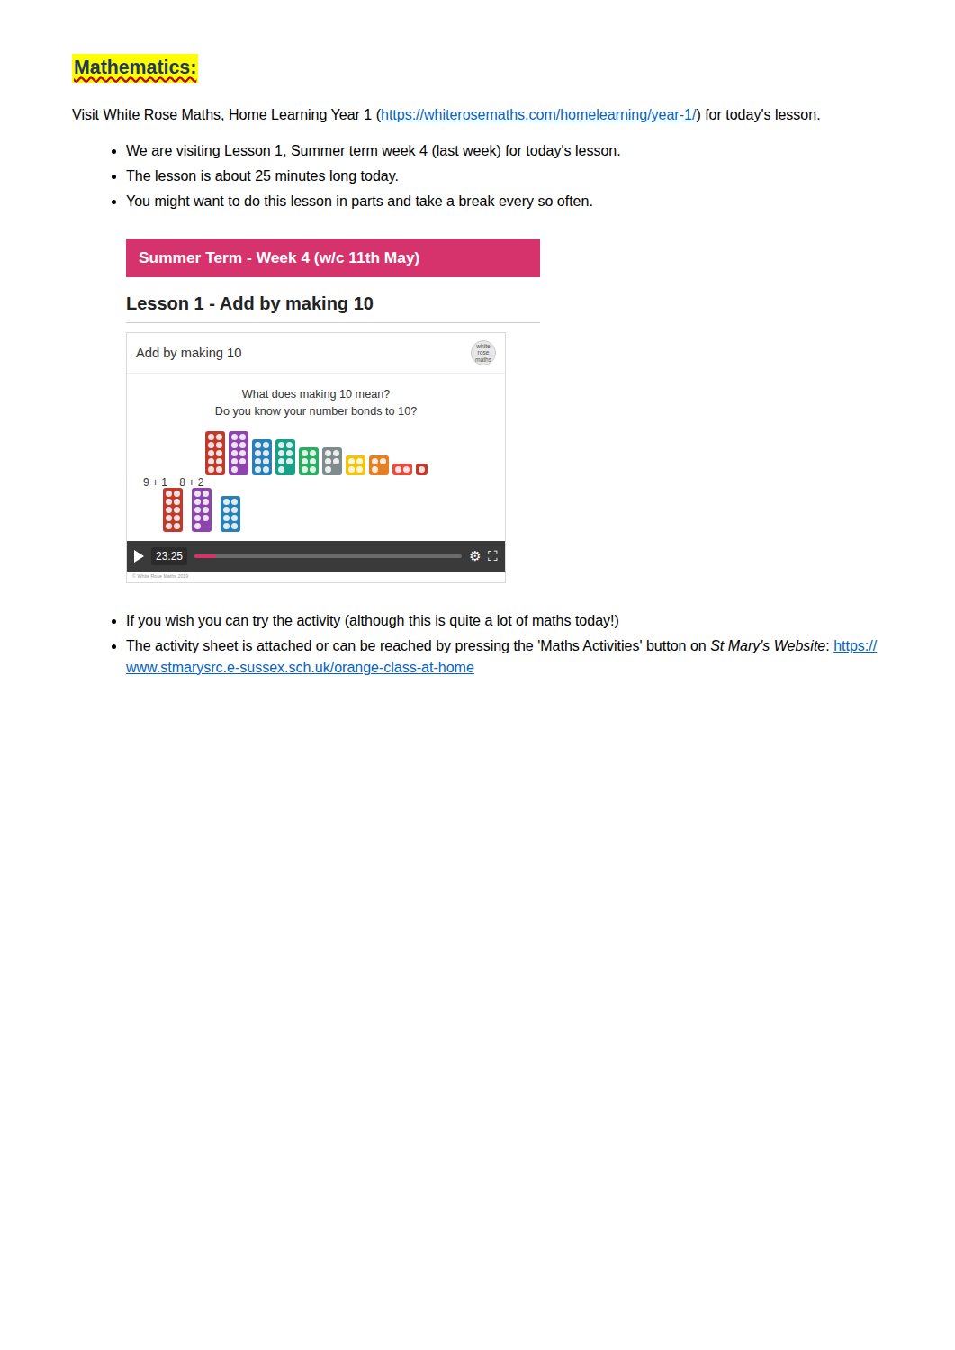Mathematics:
Visit White Rose Maths, Home Learning Year 1 (https://whiterosemaths.com/homelearning/year-1/) for today's lesson.
We are visiting Lesson 1, Summer term week 4 (last week) for today's lesson.
The lesson is about 25 minutes long today.
You might want to do this lesson in parts and take a break every so often.
Summer Term - Week 4 (w/c 11th May)
Lesson 1 - Add by making 10
Add by making 10 white
rose
maths
What does making 10 mean?
Do you know your number bonds to 10?
9 + 1 8 + 2
23:25 ⚙ ⛶
© White Rose Maths 2019
If you wish you can try the activity (although this is quite a lot of maths today!)
The activity sheet is attached or can be reached by pressing the 'Maths Activities' button on St Mary's Website: https://www.stmarysrc.e-sussex.sch.uk/orange-class-at-home